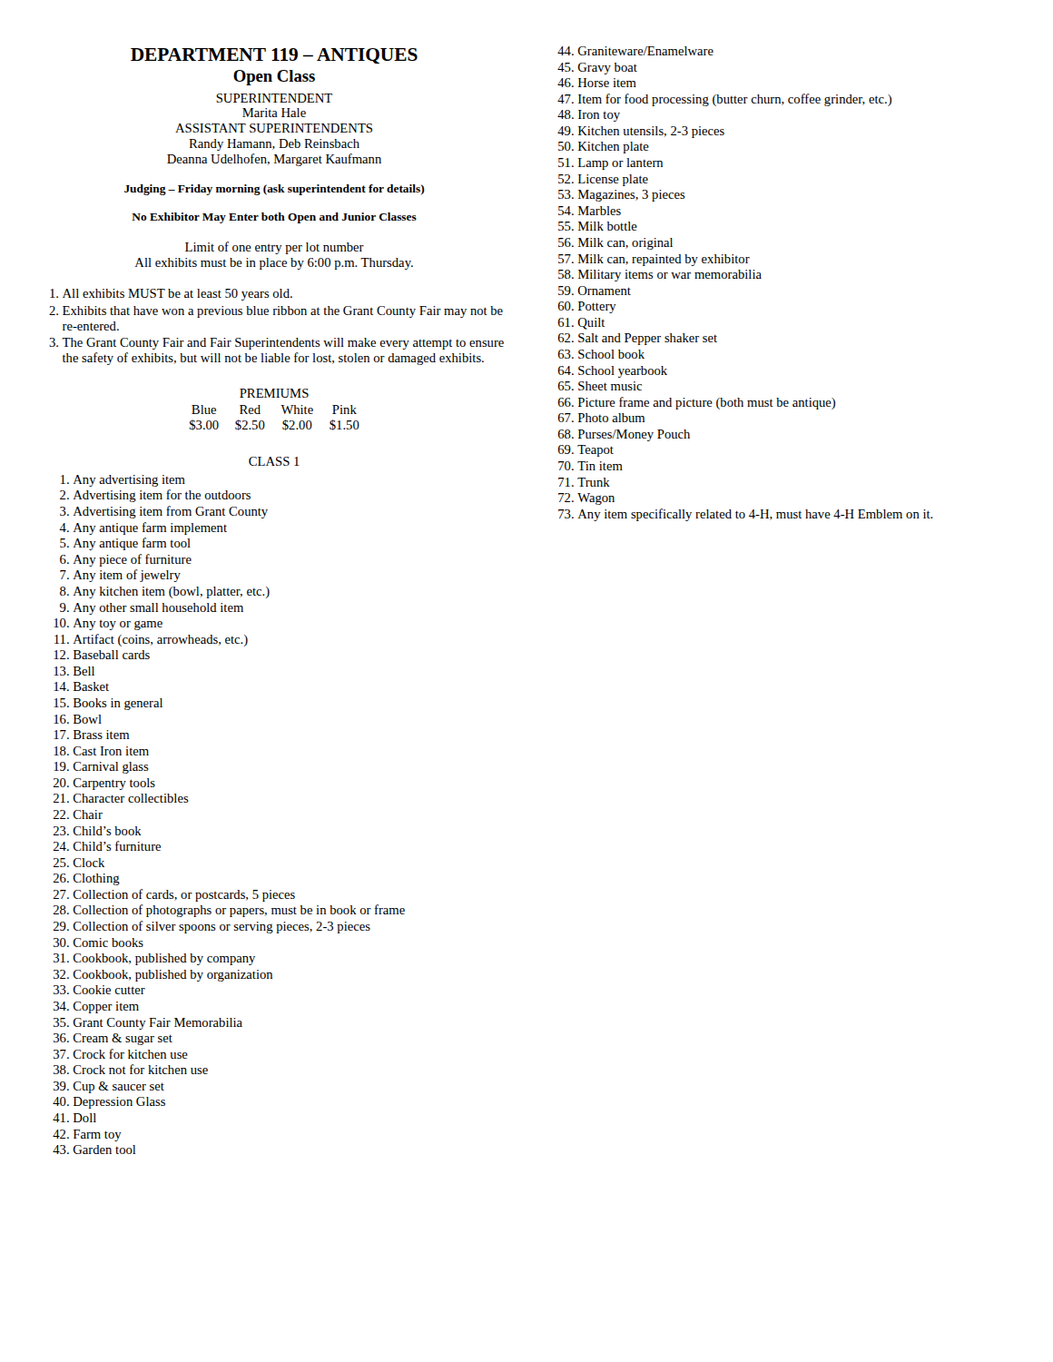DEPARTMENT 119 – ANTIQUES
Open Class
SUPERINTENDENT
Marita Hale
ASSISTANT SUPERINTENDENTS
Randy Hamann, Deb Reinsbach
Deanna Udelhofen, Margaret Kaufmann
Judging – Friday morning (ask superintendent for details)
No Exhibitor May Enter both Open and Junior Classes
Limit of one entry per lot number
All exhibits must be in place by 6:00 p.m. Thursday.
All exhibits MUST be at least 50 years old.
Exhibits that have won a previous blue ribbon at the Grant County Fair may not be re-entered.
The Grant County Fair and Fair Superintendents will make every attempt to ensure the safety of exhibits, but will not be liable for lost, stolen or damaged exhibits.
PREMIUMS
| Blue | Red | White | Pink |
| $3.00 | $2.50 | $2.00 | $1.50 |
CLASS 1
Any advertising item
Advertising item for the outdoors
Advertising item from Grant County
Any antique farm implement
Any antique farm tool
Any piece of furniture
Any item of jewelry
Any kitchen item (bowl, platter, etc.)
Any other small household item
Any toy or game
Artifact (coins, arrowheads, etc.)
Baseball cards
Bell
Basket
Books in general
Bowl
Brass item
Cast Iron item
Carnival glass
Carpentry tools
Character collectibles
Chair
Child’s book
Child’s furniture
Clock
Clothing
Collection of cards, or postcards, 5 pieces
Collection of photographs or papers, must be in book or frame
Collection of silver spoons or serving pieces, 2-3 pieces
Comic books
Cookbook, published by company
Cookbook, published by organization
Cookie cutter
Copper item
Grant County Fair Memorabilia
Cream & sugar set
Crock for kitchen use
Crock not for kitchen use
Cup & saucer set
Depression Glass
Doll
Farm toy
Garden tool
Graniteware/Enamelware
Gravy boat
Horse item
Item for food processing (butter churn, coffee grinder, etc.)
Iron toy
Kitchen utensils, 2-3 pieces
Kitchen plate
Lamp or lantern
License plate
Magazines, 3 pieces
Marbles
Milk bottle
Milk can, original
Milk can, repainted by exhibitor
Military items or war memorabilia
Ornament
Pottery
Quilt
Salt and Pepper shaker set
School book
School yearbook
Sheet music
Picture frame and picture (both must be antique)
Photo album
Purses/Money Pouch
Teapot
Tin item
Trunk
Wagon
Any item specifically related to 4-H, must have 4-H Emblem on it.